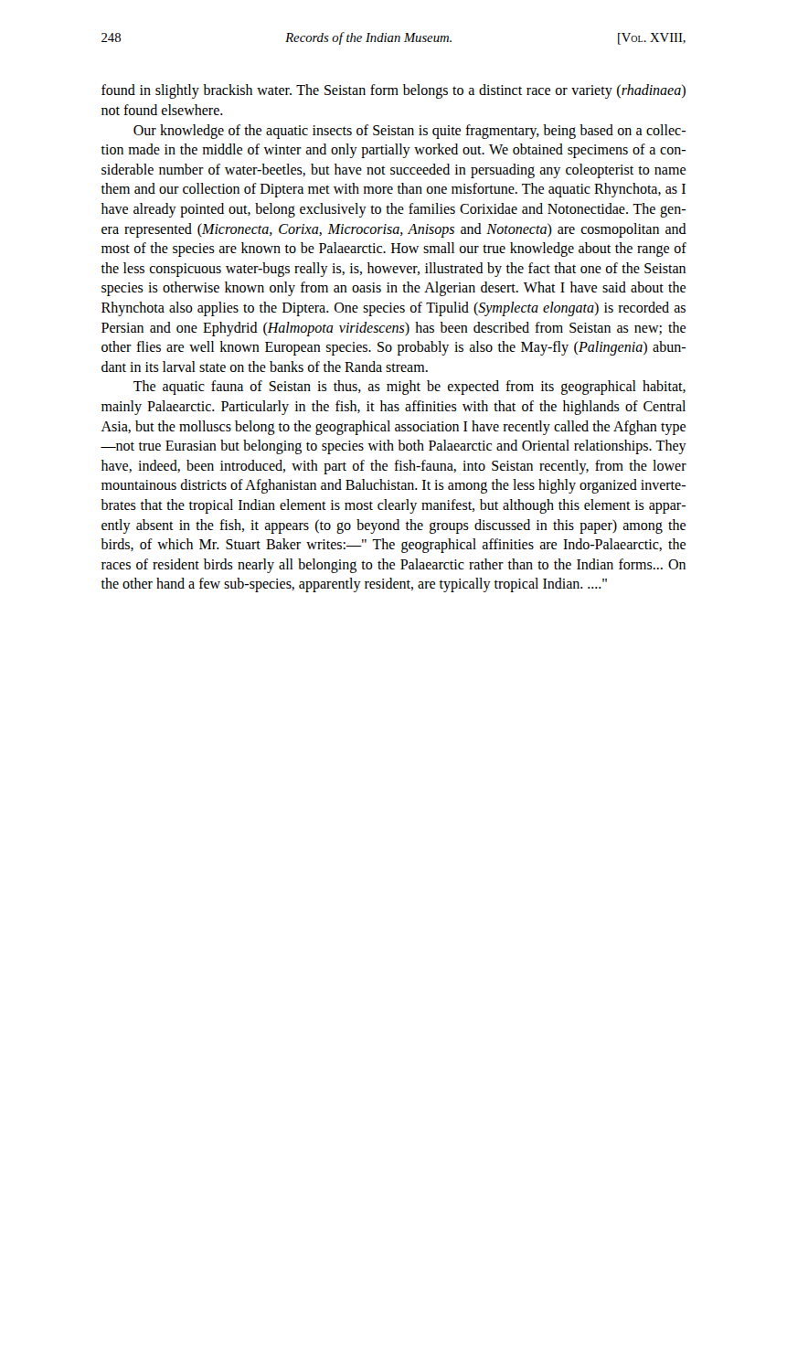248 Records of the Indian Museum. [Vol. XVIII,
found in slightly brackish water. The Seistan form belongs to a distinct race or variety (rhadinaea) not found elsewhere.
Our knowledge of the aquatic insects of Seistan is quite fragmentary, being based on a collection made in the middle of winter and only partially worked out. We obtained specimens of a considerable number of water-beetles, but have not succeeded in persuading any coleopterist to name them and our collection of Diptera met with more than one misfortune. The aquatic Rhynchota, as I have already pointed out, belong exclusively to the families Corixidae and Notonectidae. The genera represented (Micronecta, Corixa, Microcorisa, Anisops and Notonecta) are cosmopolitan and most of the species are known to be Palaearctic. How small our true knowledge about the range of the less conspicuous water-bugs really is, is, however, illustrated by the fact that one of the Seistan species is otherwise known only from an oasis in the Algerian desert. What I have said about the Rhynchota also applies to the Diptera. One species of Tipulid (Symplecta elongata) is recorded as Persian and one Ephydrid (Halmopota viridescens) has been described from Seistan as new; the other flies are well known European species. So probably is also the May-fly (Palingenia) abundant in its larval state on the banks of the Randa stream.
The aquatic fauna of Seistan is thus, as might be expected from its geographical habitat, mainly Palaearctic. Particularly in the fish, it has affinities with that of the highlands of Central Asia, but the molluscs belong to the geographical association I have recently called the Afghan type—not true Eurasian but belonging to species with both Palaearctic and Oriental relationships. They have, indeed, been introduced, with part of the fish-fauna, into Seistan recently, from the lower mountainous districts of Afghanistan and Baluchistan. It is among the less highly organized invertebrates that the tropical Indian element is most clearly manifest, but although this element is apparently absent in the fish, it appears (to go beyond the groups discussed in this paper) among the birds, of which Mr. Stuart Baker writes:—" The geographical affinities are Indo-Palaearctic, the races of resident birds nearly all belonging to the Palaearctic rather than to the Indian forms... On the other hand a few sub-species, apparently resident, are typically tropical Indian. ...."